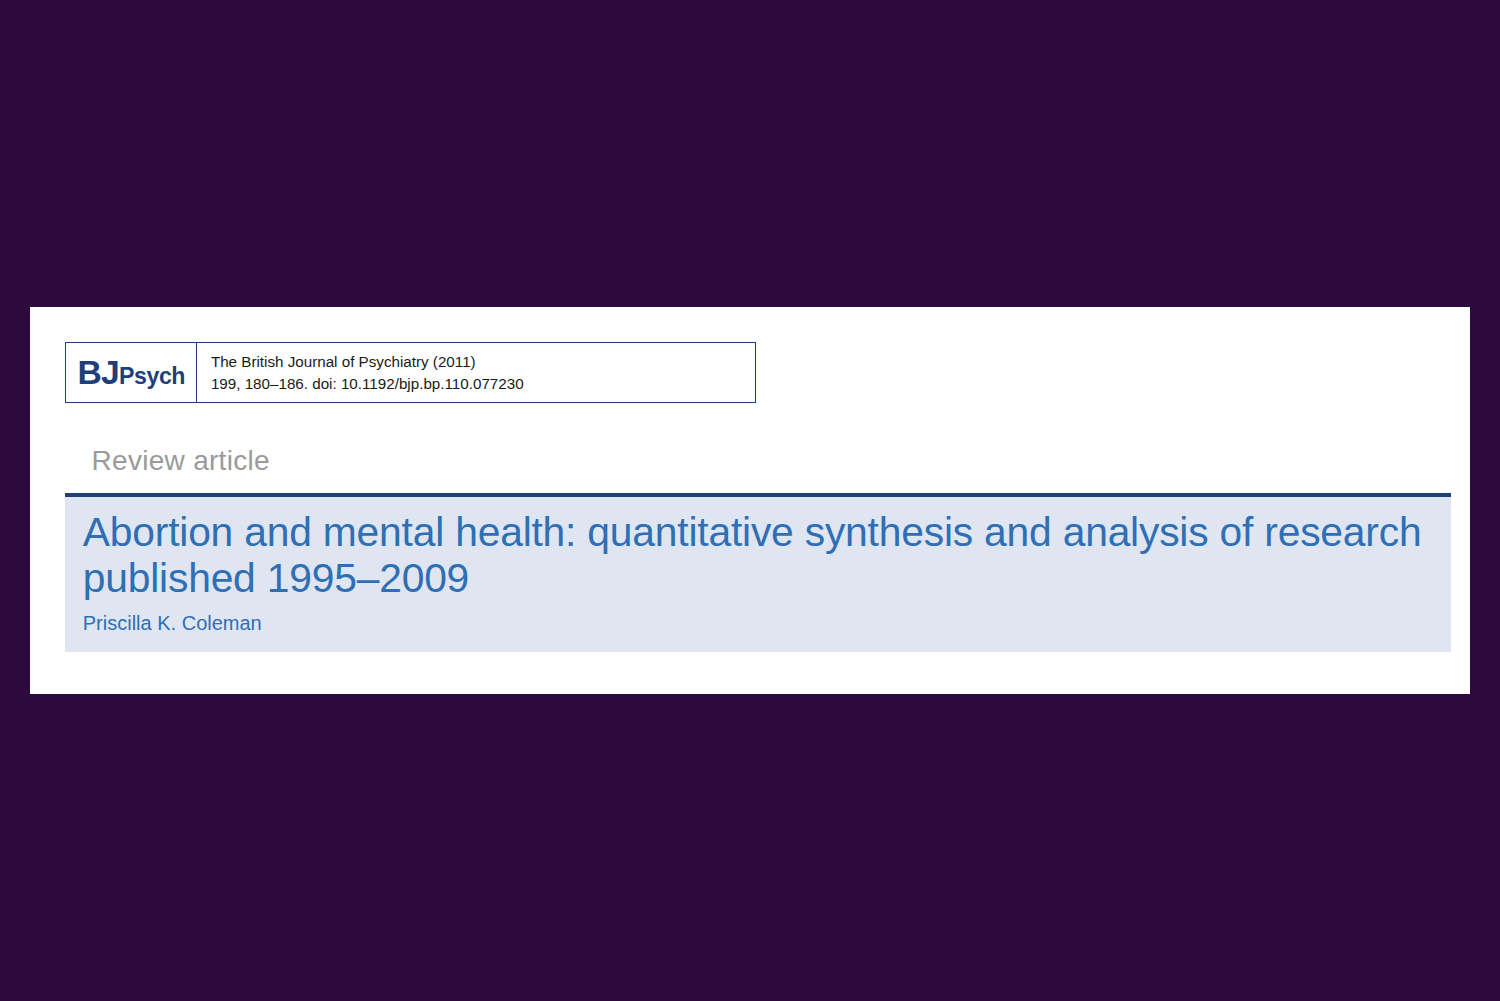BJPsych
The British Journal of Psychiatry (2011) 199, 180–186. doi: 10.1192/bjp.bp.110.077230
Review article
Abortion and mental health: quantitative synthesis and analysis of research published 1995–2009
Priscilla K. Coleman